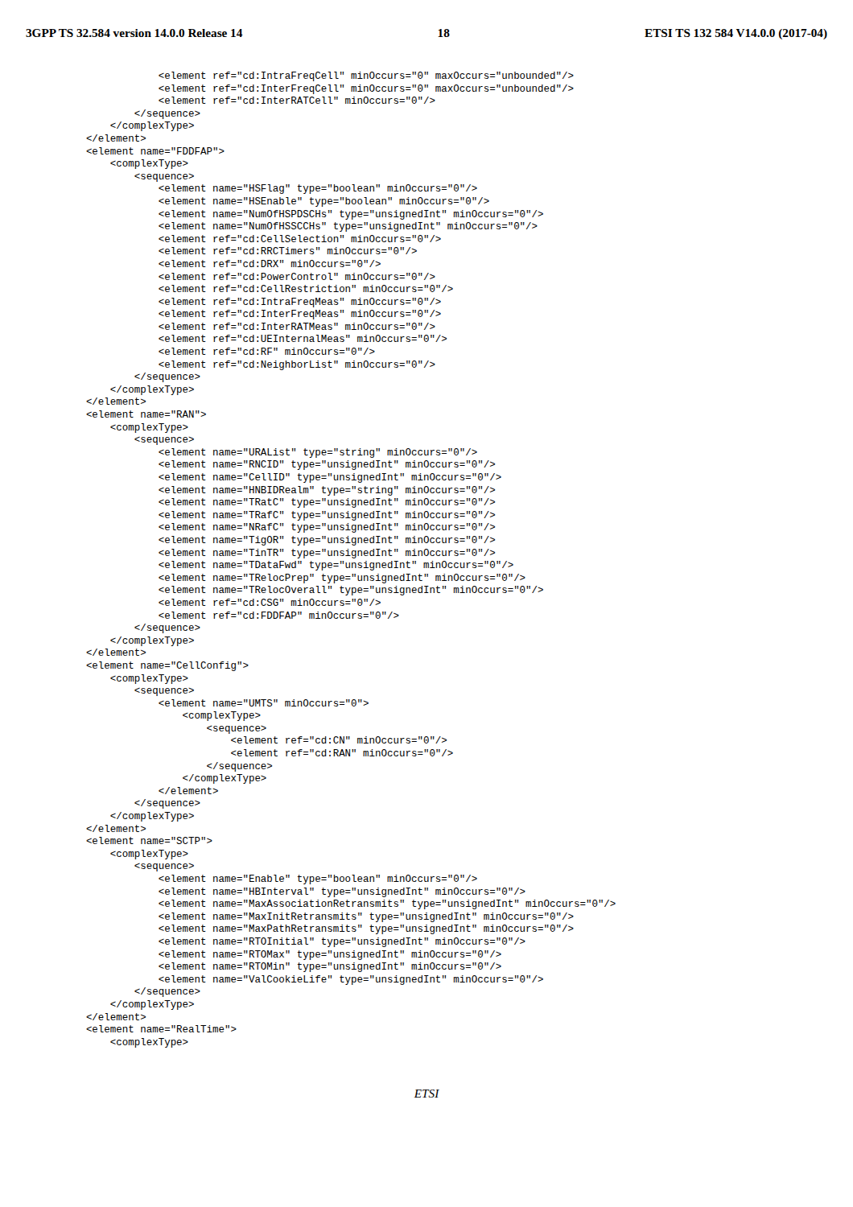3GPP TS 32.584 version 14.0.0 Release 14
18
ETSI TS 132 584 V14.0.0 (2017-04)
            <element ref="cd:IntraFreqCell" minOccurs="0" maxOccurs="unbounded"/>
            <element ref="cd:InterFreqCell" minOccurs="0" maxOccurs="unbounded"/>
            <element ref="cd:InterRATCell" minOccurs="0"/>
        </sequence>
    </complexType>
</element>
<element name="FDDFAP">
    <complexType>
        <sequence>
            <element name="HSFlag" type="boolean" minOccurs="0"/>
            <element name="HSEnable" type="boolean" minOccurs="0"/>
            <element name="NumOfHSPDSCHs" type="unsignedInt" minOccurs="0"/>
            <element name="NumOfHSSCCHs" type="unsignedInt" minOccurs="0"/>
            <element ref="cd:CellSelection" minOccurs="0"/>
            <element ref="cd:RRCTimers" minOccurs="0"/>
            <element ref="cd:DRX" minOccurs="0"/>
            <element ref="cd:PowerControl" minOccurs="0"/>
            <element ref="cd:CellRestriction" minOccurs="0"/>
            <element ref="cd:IntraFreqMeas" minOccurs="0"/>
            <element ref="cd:InterFreqMeas" minOccurs="0"/>
            <element ref="cd:InterRATMeas" minOccurs="0"/>
            <element ref="cd:UEInternalMeas" minOccurs="0"/>
            <element ref="cd:RF" minOccurs="0"/>
            <element ref="cd:NeighborList" minOccurs="0"/>
        </sequence>
    </complexType>
</element>
<element name="RAN">
    <complexType>
        <sequence>
            <element name="URAList" type="string" minOccurs="0"/>
            <element name="RNCID" type="unsignedInt" minOccurs="0"/>
            <element name="CellID" type="unsignedInt" minOccurs="0"/>
            <element name="HNBIDRealm" type="string" minOccurs="0"/>
            <element name="TRatC" type="unsignedInt" minOccurs="0"/>
            <element name="TRafC" type="unsignedInt" minOccurs="0"/>
            <element name="NRafC" type="unsignedInt" minOccurs="0"/>
            <element name="TigOR" type="unsignedInt" minOccurs="0"/>
            <element name="TinTR" type="unsignedInt" minOccurs="0"/>
            <element name="TDataFwd" type="unsignedInt" minOccurs="0"/>
            <element name="TRelocPrep" type="unsignedInt" minOccurs="0"/>
            <element name="TRelocOverall" type="unsignedInt" minOccurs="0"/>
            <element ref="cd:CSG" minOccurs="0"/>
            <element ref="cd:FDDFAP" minOccurs="0"/>
        </sequence>
    </complexType>
</element>
<element name="CellConfig">
    <complexType>
        <sequence>
            <element name="UMTS" minOccurs="0">
                <complexType>
                    <sequence>
                        <element ref="cd:CN" minOccurs="0"/>
                        <element ref="cd:RAN" minOccurs="0"/>
                    </sequence>
                </complexType>
            </element>
        </sequence>
    </complexType>
</element>
<element name="SCTP">
    <complexType>
        <sequence>
            <element name="Enable" type="boolean" minOccurs="0"/>
            <element name="HBInterval" type="unsignedInt" minOccurs="0"/>
            <element name="MaxAssociationRetransmits" type="unsignedInt" minOccurs="0"/>
            <element name="MaxInitRetransmits" type="unsignedInt" minOccurs="0"/>
            <element name="MaxPathRetransmits" type="unsignedInt" minOccurs="0"/>
            <element name="RTOInitial" type="unsignedInt" minOccurs="0"/>
            <element name="RTOMax" type="unsignedInt" minOccurs="0"/>
            <element name="RTOMin" type="unsignedInt" minOccurs="0"/>
            <element name="ValCookieLife" type="unsignedInt" minOccurs="0"/>
        </sequence>
    </complexType>
</element>
<element name="RealTime">
    <complexType>
ETSI